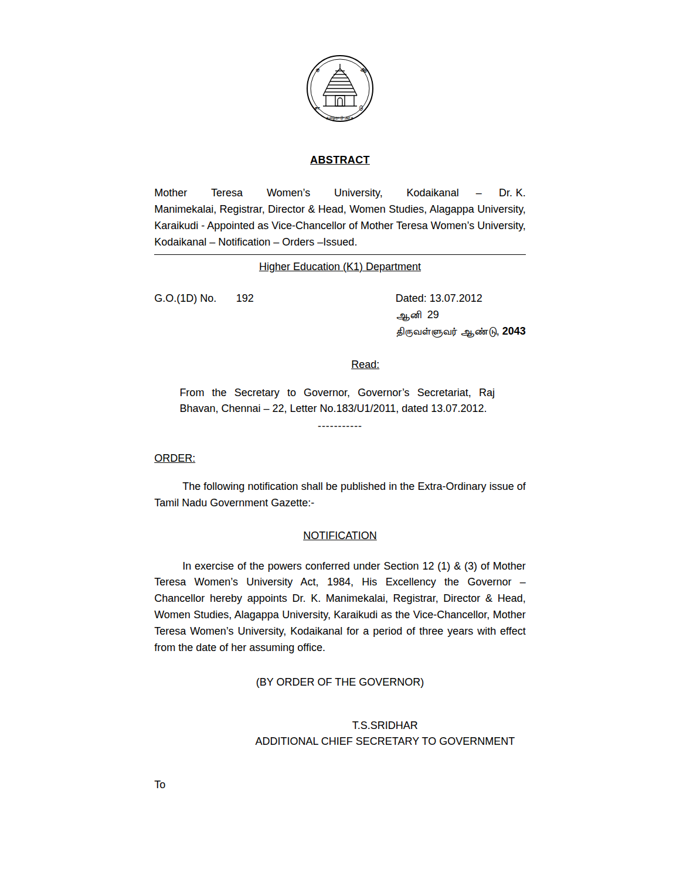கு ஆ சா டு தமிழ்நாடு அரசு
ABSTRACT
Mother Teresa Women’s University, Kodaikanal – Dr. K. Manimekalai, Registrar, Director & Head, Women Studies, Alagappa University, Karaikudi - Appointed as Vice-Chancellor of Mother Teresa Women’s University, Kodaikanal – Notification – Orders –Issued.
Higher Education (K1) Department
G.O.(1D) No. 192
Dated: 13.07.2012
ஆனி 29
திருவள்ளுவர் ஆண்டு, 2043
Read:
From the Secretary to Governor, Governor’s Secretariat, Raj Bhavan, Chennai – 22, Letter No.183/U1/2011, dated 13.07.2012.
-----------
ORDER:
The following notification shall be published in the Extra-Ordinary issue of Tamil Nadu Government Gazette:-
NOTIFICATION
In exercise of the powers conferred under Section 12 (1) & (3) of Mother Teresa Women’s University Act, 1984, His Excellency the Governor – Chancellor hereby appoints Dr. K. Manimekalai, Registrar, Director & Head, Women Studies, Alagappa University, Karaikudi as the Vice-Chancellor, Mother Teresa Women’s University, Kodaikanal for a period of three years with effect from the date of her assuming office.
(BY ORDER OF THE GOVERNOR)
T.S.SRIDHAR
ADDITIONAL CHIEF SECRETARY TO GOVERNMENT
To